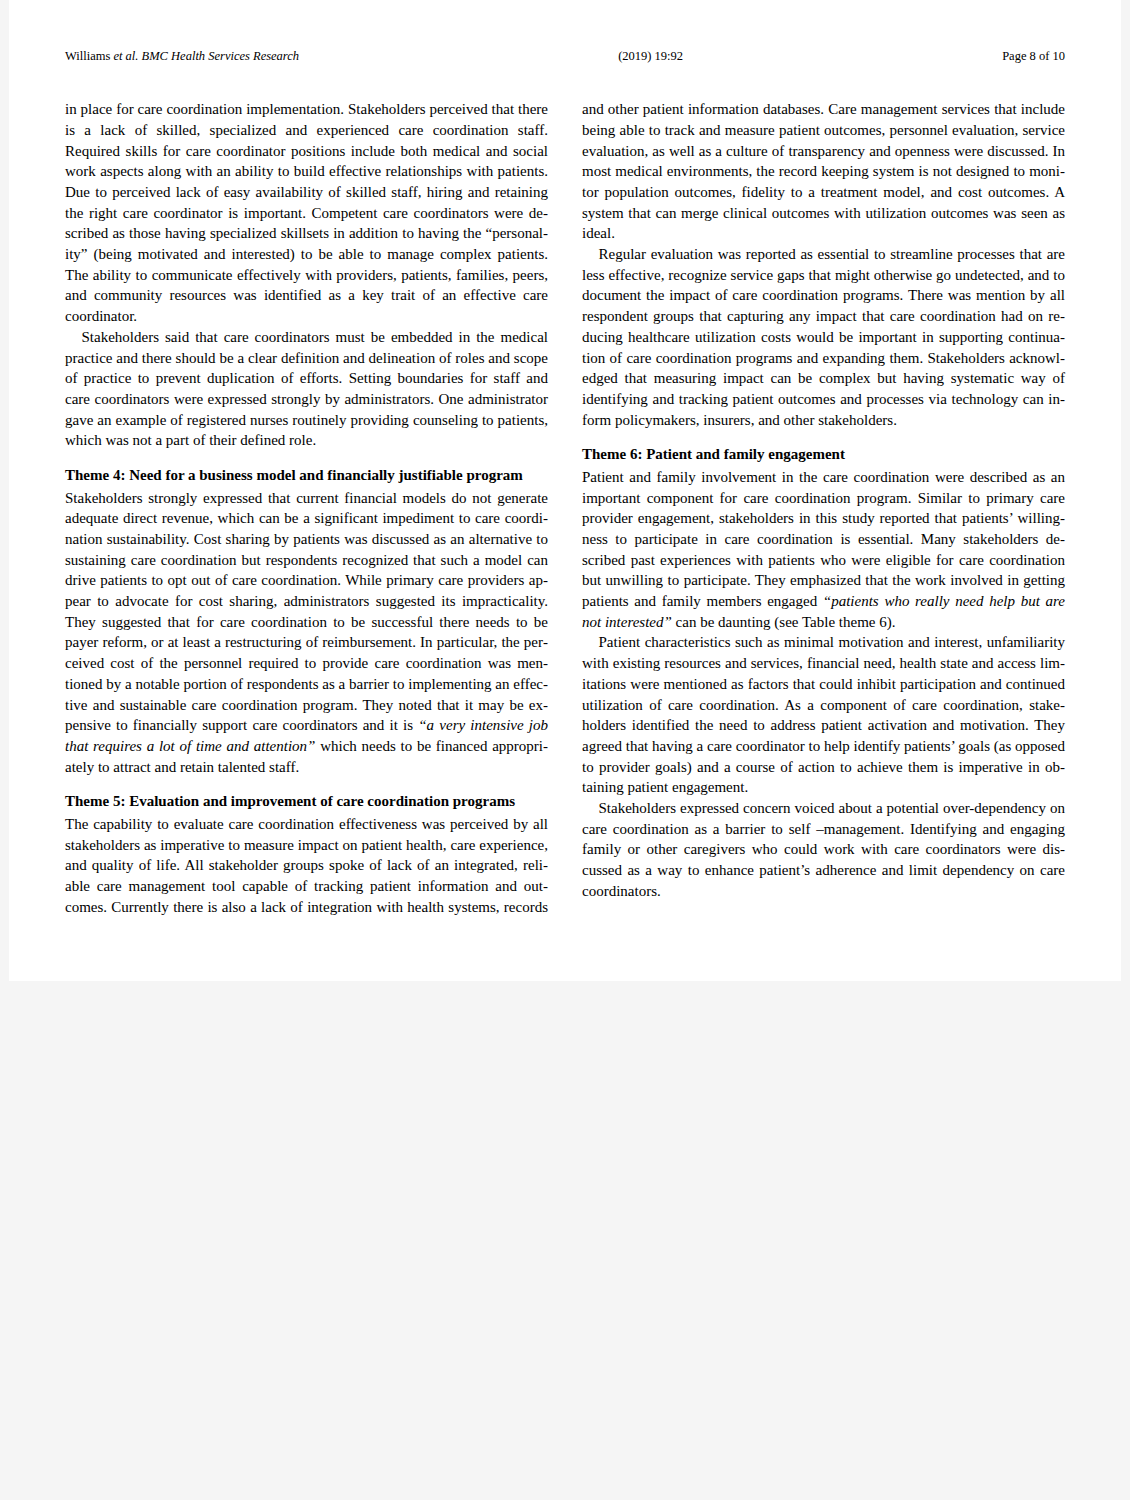Williams et al. BMC Health Services Research (2019) 19:92 Page 8 of 10
in place for care coordination implementation. Stakeholders perceived that there is a lack of skilled, specialized and experienced care coordination staff. Required skills for care coordinator positions include both medical and social work aspects along with an ability to build effective relationships with patients. Due to perceived lack of easy availability of skilled staff, hiring and retaining the right care coordinator is important. Competent care coordinators were described as those having specialized skillsets in addition to having the “personality” (being motivated and interested) to be able to manage complex patients. The ability to communicate effectively with providers, patients, families, peers, and community resources was identified as a key trait of an effective care coordinator.
Stakeholders said that care coordinators must be embedded in the medical practice and there should be a clear definition and delineation of roles and scope of practice to prevent duplication of efforts. Setting boundaries for staff and care coordinators were expressed strongly by administrators. One administrator gave an example of registered nurses routinely providing counseling to patients, which was not a part of their defined role.
Theme 4: Need for a business model and financially justifiable program
Stakeholders strongly expressed that current financial models do not generate adequate direct revenue, which can be a significant impediment to care coordination sustainability. Cost sharing by patients was discussed as an alternative to sustaining care coordination but respondents recognized that such a model can drive patients to opt out of care coordination. While primary care providers appear to advocate for cost sharing, administrators suggested its impracticality. They suggested that for care coordination to be successful there needs to be payer reform, or at least a restructuring of reimbursement. In particular, the perceived cost of the personnel required to provide care coordination was mentioned by a notable portion of respondents as a barrier to implementing an effective and sustainable care coordination program. They noted that it may be expensive to financially support care coordinators and it is “a very intensive job that requires a lot of time and attention” which needs to be financed appropriately to attract and retain talented staff.
Theme 5: Evaluation and improvement of care coordination programs
The capability to evaluate care coordination effectiveness was perceived by all stakeholders as imperative to measure impact on patient health, care experience, and quality of life. All stakeholder groups spoke of lack of an integrated, reliable care management tool capable of tracking patient information and outcomes. Currently there is also a lack of integration with health systems, records and other patient information databases. Care management services that include being able to track and measure patient outcomes, personnel evaluation, service evaluation, as well as a culture of transparency and openness were discussed. In most medical environments, the record keeping system is not designed to monitor population outcomes, fidelity to a treatment model, and cost outcomes. A system that can merge clinical outcomes with utilization outcomes was seen as ideal.
Regular evaluation was reported as essential to streamline processes that are less effective, recognize service gaps that might otherwise go undetected, and to document the impact of care coordination programs. There was mention by all respondent groups that capturing any impact that care coordination had on reducing healthcare utilization costs would be important in supporting continuation of care coordination programs and expanding them. Stakeholders acknowledged that measuring impact can be complex but having systematic way of identifying and tracking patient outcomes and processes via technology can inform policymakers, insurers, and other stakeholders.
Theme 6: Patient and family engagement
Patient and family involvement in the care coordination were described as an important component for care coordination program. Similar to primary care provider engagement, stakeholders in this study reported that patients’ willingness to participate in care coordination is essential. Many stakeholders described past experiences with patients who were eligible for care coordination but unwilling to participate. They emphasized that the work involved in getting patients and family members engaged “patients who really need help but are not interested” can be daunting (see Table theme 6).
Patient characteristics such as minimal motivation and interest, unfamiliarity with existing resources and services, financial need, health state and access limitations were mentioned as factors that could inhibit participation and continued utilization of care coordination. As a component of care coordination, stakeholders identified the need to address patient activation and motivation. They agreed that having a care coordinator to help identify patients’ goals (as opposed to provider goals) and a course of action to achieve them is imperative in obtaining patient engagement.
Stakeholders expressed concern voiced about a potential over-dependency on care coordination as a barrier to self –management. Identifying and engaging family or other caregivers who could work with care coordinators were discussed as a way to enhance patient’s adherence and limit dependency on care coordinators.